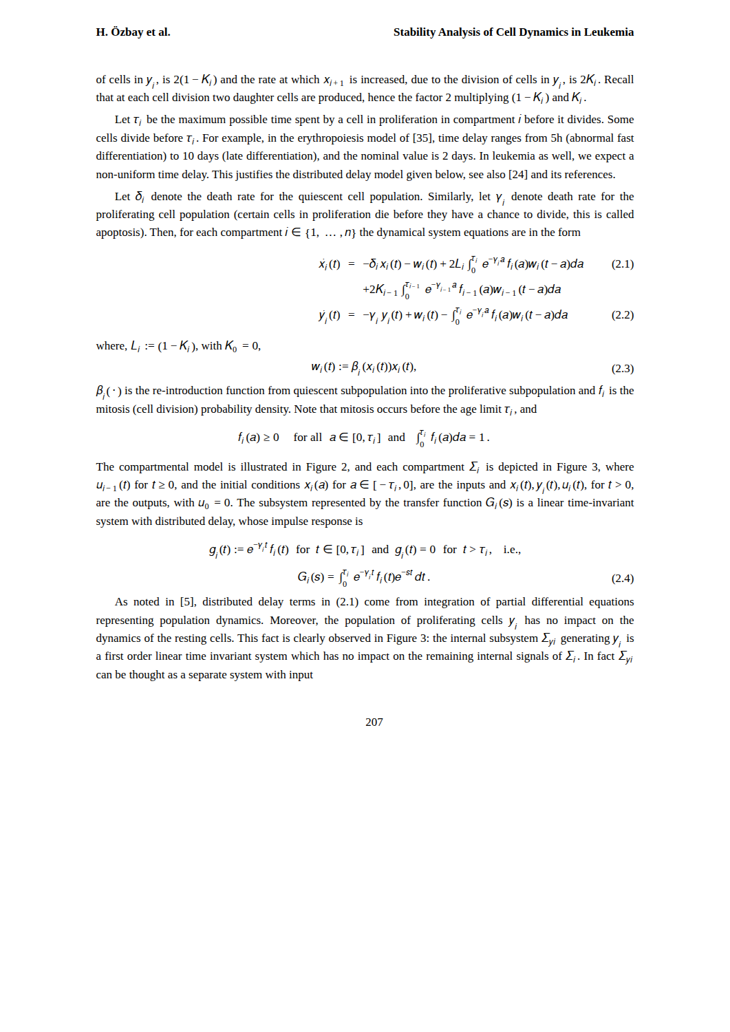H. Özbay et al. Stability Analysis of Cell Dynamics in Leukemia
of cells in yi, is 2(1−Ki) and the rate at which xi+1 is increased, due to the division of cells in yi, is 2Ki. Recall that at each cell division two daughter cells are produced, hence the factor 2 multiplying (1−Ki) and Ki.
Let τi be the maximum possible time spent by a cell in proliferation in compartment i before it divides. Some cells divide before τi. For example, in the erythropoiesis model of [35], time delay ranges from 5h (abnormal fast differentiation) to 10 days (late differentiation), and the nominal value is 2 days. In leukemia as well, we expect a non-uniform time delay. This justifies the distributed delay model given below, see also [24] and its references.
Let δi denote the death rate for the quiescent cell population. Similarly, let γi denote death rate for the proliferating cell population (certain cells in proliferation die before they have a chance to divide, this is called apoptosis). Then, for each compartment i∈{1,…,n} the dynamical system equations are in the form
xi˙(t)
=
−δixi(t) −wi(t) +2Li ∫0τi e−γia fi(a) wi(t−a)da
(2.1)
+2Ki−1 ∫0τi−1 e−γi−1a fi−1(a) wi−1(t−a)da
yi˙(t)
=
−γiyi(t) +wi(t) − ∫0τi e−γia fi(a) wi(t−a)da
(2.2)
where, Li:=(1−Ki), with K0=0,
wi(t) := βi(xi(t)) xi(t) , (2.3)
βi(⋅) is the re-introduction function from quiescent subpopulation into the proliferative subpopulation and fi is the mitosis (cell division) probability density. Note that mitosis occurs before the age limit τi, and
fi(a)≥0 for all a∈[0,τi] and ∫0τi fi(a)da=1.
The compartmental model is illustrated in Figure 2, and each compartment Σi is depicted in Figure 3, where ui−1(t) for t≥0, and the initial conditions xi(a) for a∈[−τi,0], are the inputs and xi(t),yi(t),ui(t), for t>0, are the outputs, with u0=0. The subsystem represented by the transfer function Gi(s) is a linear time-invariant system with distributed delay, whose impulse response is
gi(t):= e−γit fi(t) for t∈[0,τi] and gi(t)=0 for t>τi, i.e.,
Gi(s)= ∫0τi e−γit fi(t) e−stdt. (2.4)
As noted in [5], distributed delay terms in (2.1) come from integration of partial differential equations representing population dynamics. Moreover, the population of proliferating cells yi has no impact on the dynamics of the resting cells. This fact is clearly observed in Figure 3: the internal subsystem Σyi generating yi is a first order linear time invariant system which has no impact on the remaining internal signals of Σi. In fact Σyi can be thought as a separate system with input
207